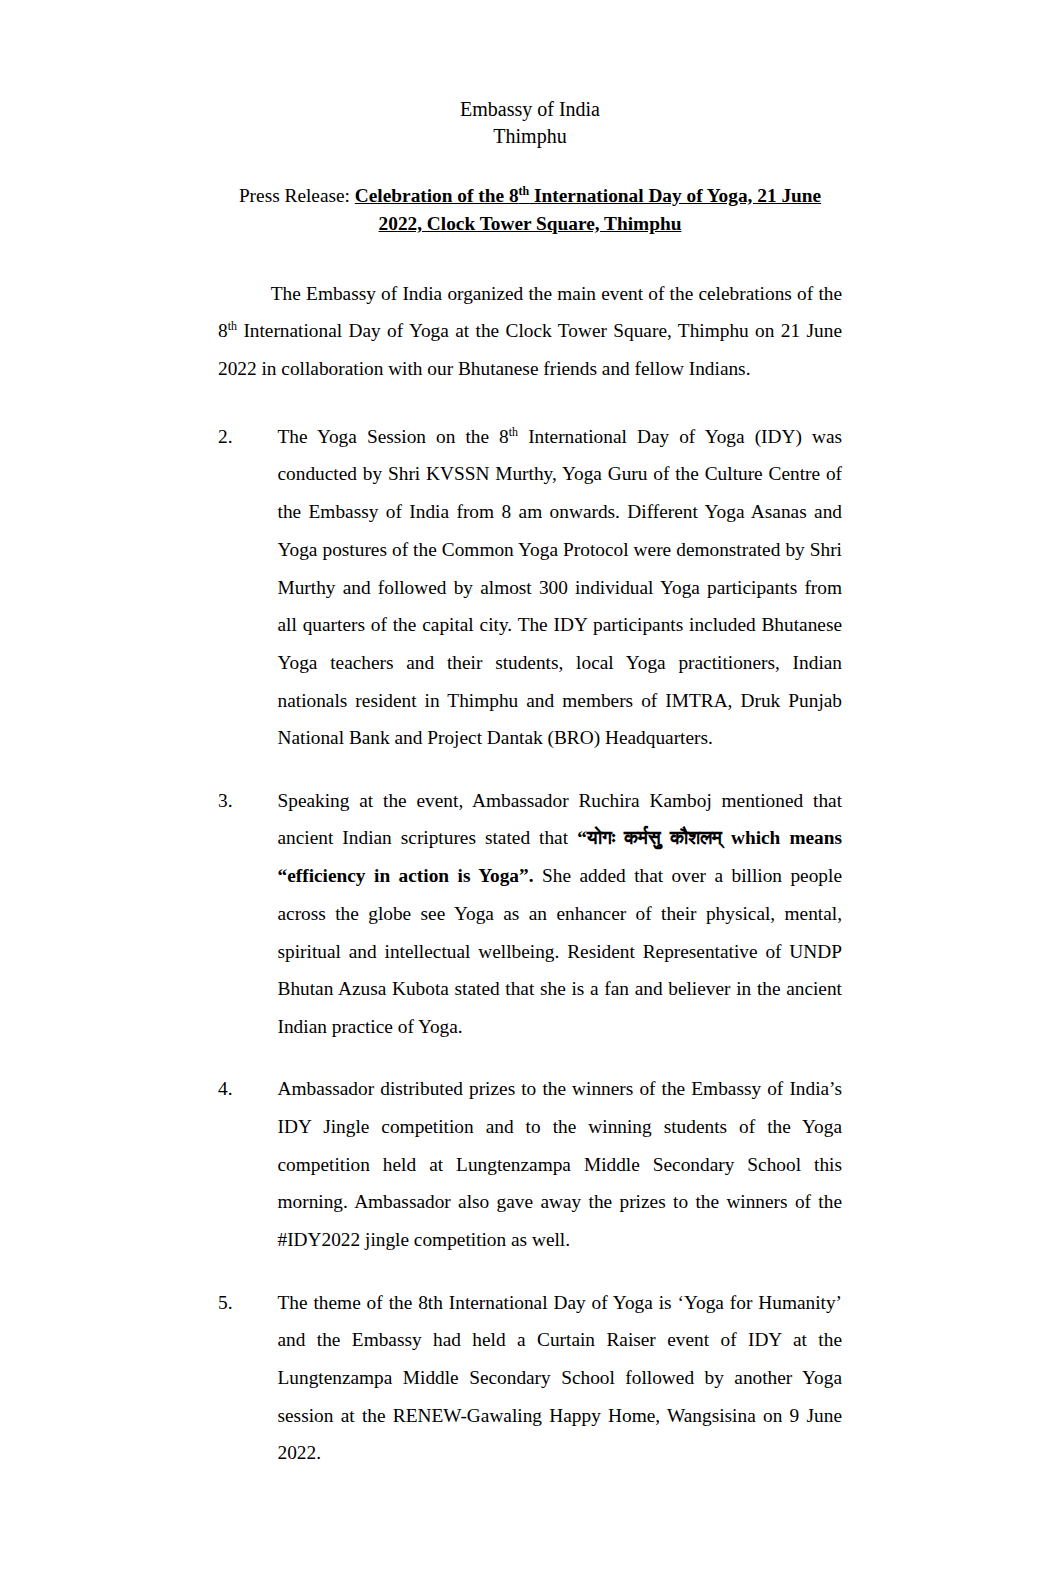Embassy of India Thimphu
Press Release: Celebration of the 8th International Day of Yoga, 21 June 2022, Clock Tower Square, Thimphu
The Embassy of India organized the main event of the celebrations of the 8th International Day of Yoga at the Clock Tower Square, Thimphu on 21 June 2022 in collaboration with our Bhutanese friends and fellow Indians.
2.
The Yoga Session on the 8th International Day of Yoga (IDY) was conducted by Shri KVSSN Murthy, Yoga Guru of the Culture Centre of the Embassy of India from 8 am onwards. Different Yoga Asanas and Yoga postures of the Common Yoga Protocol were demonstrated by Shri Murthy and followed by almost 300 individual Yoga participants from all quarters of the capital city. The IDY participants included Bhutanese Yoga teachers and their students, local Yoga practitioners, Indian nationals resident in Thimphu and members of IMTRA, Druk Punjab National Bank and Project Dantak (BRO) Headquarters.
3.
Speaking at the event, Ambassador Ruchira Kamboj mentioned that ancient Indian scriptures stated that “योगः कर्मसु कौशलम् which means “efficiency in action is Yoga”. She added that over a billion people across the globe see Yoga as an enhancer of their physical, mental, spiritual and intellectual wellbeing. Resident Representative of UNDP Bhutan Azusa Kubota stated that she is a fan and believer in the ancient Indian practice of Yoga.
4.
Ambassador distributed prizes to the winners of the Embassy of India’s IDY Jingle competition and to the winning students of the Yoga competition held at Lungtenzampa Middle Secondary School this morning. Ambassador also gave away the prizes to the winners of the #IDY2022 jingle competition as well.
5.
The theme of the 8th International Day of Yoga is ‘Yoga for Humanity’ and the Embassy had held a Curtain Raiser event of IDY at the Lungtenzampa Middle Secondary School followed by another Yoga session at the RENEW-Gawaling Happy Home, Wangsisina on 9 June 2022.